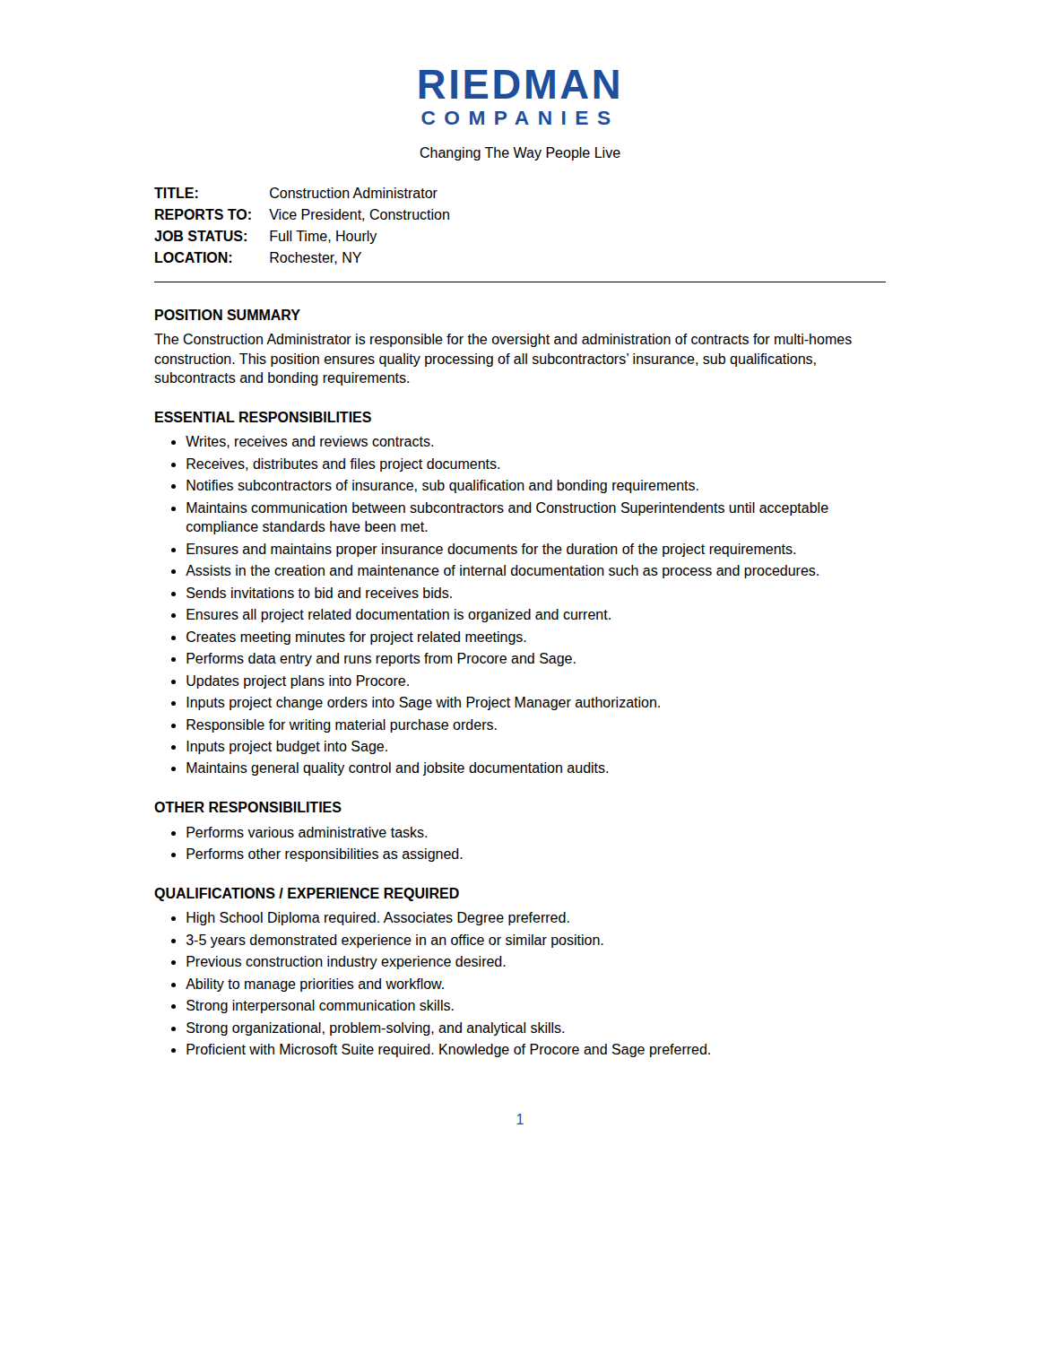RIEDMAN
COMPANIES
Changing The Way People Live
| TITLE: | Construction Administrator |
| REPORTS TO: | Vice President, Construction |
| JOB STATUS: | Full Time, Hourly |
| LOCATION: | Rochester, NY |
Position Summary
The Construction Administrator is responsible for the oversight and administration of contracts for multi-homes construction. This position ensures quality processing of all subcontractors’ insurance, sub qualifications, subcontracts and bonding requirements.
Essential Responsibilities
Writes, receives and reviews contracts.
Receives, distributes and files project documents.
Notifies subcontractors of insurance, sub qualification and bonding requirements.
Maintains communication between subcontractors and Construction Superintendents until acceptable compliance standards have been met.
Ensures and maintains proper insurance documents for the duration of the project requirements.
Assists in the creation and maintenance of internal documentation such as process and procedures.
Sends invitations to bid and receives bids.
Ensures all project related documentation is organized and current.
Creates meeting minutes for project related meetings.
Performs data entry and runs reports from Procore and Sage.
Updates project plans into Procore.
Inputs project change orders into Sage with Project Manager authorization.
Responsible for writing material purchase orders.
Inputs project budget into Sage.
Maintains general quality control and jobsite documentation audits.
Other Responsibilities
Performs various administrative tasks.
Performs other responsibilities as assigned.
Qualifications / Experience Required
High School Diploma required. Associates Degree preferred.
3-5 years demonstrated experience in an office or similar position.
Previous construction industry experience desired.
Ability to manage priorities and workflow.
Strong interpersonal communication skills.
Strong organizational, problem-solving, and analytical skills.
Proficient with Microsoft Suite required. Knowledge of Procore and Sage preferred.
1